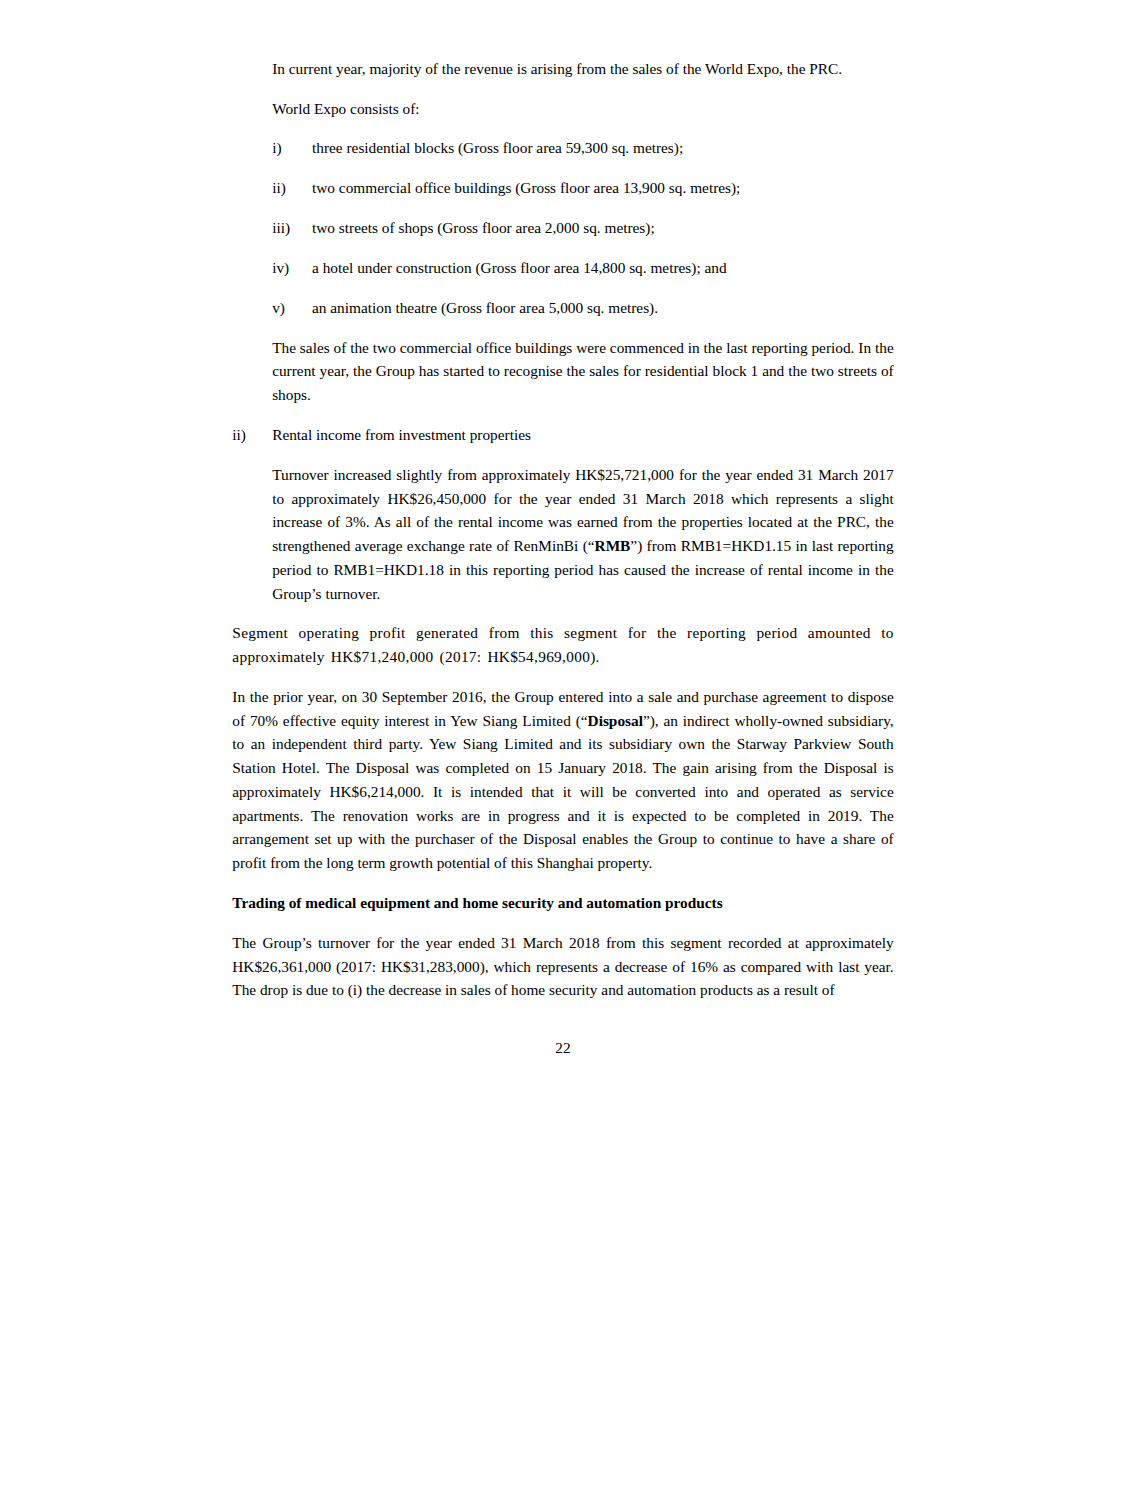In current year, majority of the revenue is arising from the sales of the World Expo, the PRC.
World Expo consists of:
i)
three residential blocks (Gross floor area 59,300 sq. metres);
ii)
two commercial office buildings (Gross floor area 13,900 sq. metres);
iii)
two streets of shops (Gross floor area 2,000 sq. metres);
iv)
a hotel under construction (Gross floor area 14,800 sq. metres); and
v)
an animation theatre (Gross floor area 5,000 sq. metres).
The sales of the two commercial office buildings were commenced in the last reporting period. In the current year, the Group has started to recognise the sales for residential block 1 and the two streets of shops.
ii)
Rental income from investment properties
Turnover increased slightly from approximately HK$25,721,000 for the year ended 31 March 2017 to approximately HK$26,450,000 for the year ended 31 March 2018 which represents a slight increase of 3%. As all of the rental income was earned from the properties located at the PRC, the strengthened average exchange rate of RenMinBi (“RMB”) from RMB1=HKD1.15 in last reporting period to RMB1=HKD1.18 in this reporting period has caused the increase of rental income in the Group’s turnover.
Segment operating profit generated from this segment for the reporting period amounted to approximately HK$71,240,000 (2017: HK$54,969,000).
In the prior year, on 30 September 2016, the Group entered into a sale and purchase agreement to dispose of 70% effective equity interest in Yew Siang Limited (“Disposal”), an indirect wholly-owned subsidiary, to an independent third party. Yew Siang Limited and its subsidiary own the Starway Parkview South Station Hotel. The Disposal was completed on 15 January 2018. The gain arising from the Disposal is approximately HK$6,214,000. It is intended that it will be converted into and operated as service apartments. The renovation works are in progress and it is expected to be completed in 2019. The arrangement set up with the purchaser of the Disposal enables the Group to continue to have a share of profit from the long term growth potential of this Shanghai property.
Trading of medical equipment and home security and automation products
The Group’s turnover for the year ended 31 March 2018 from this segment recorded at approximately HK$26,361,000 (2017: HK$31,283,000), which represents a decrease of 16% as compared with last year. The drop is due to (i) the decrease in sales of home security and automation products as a result of
22